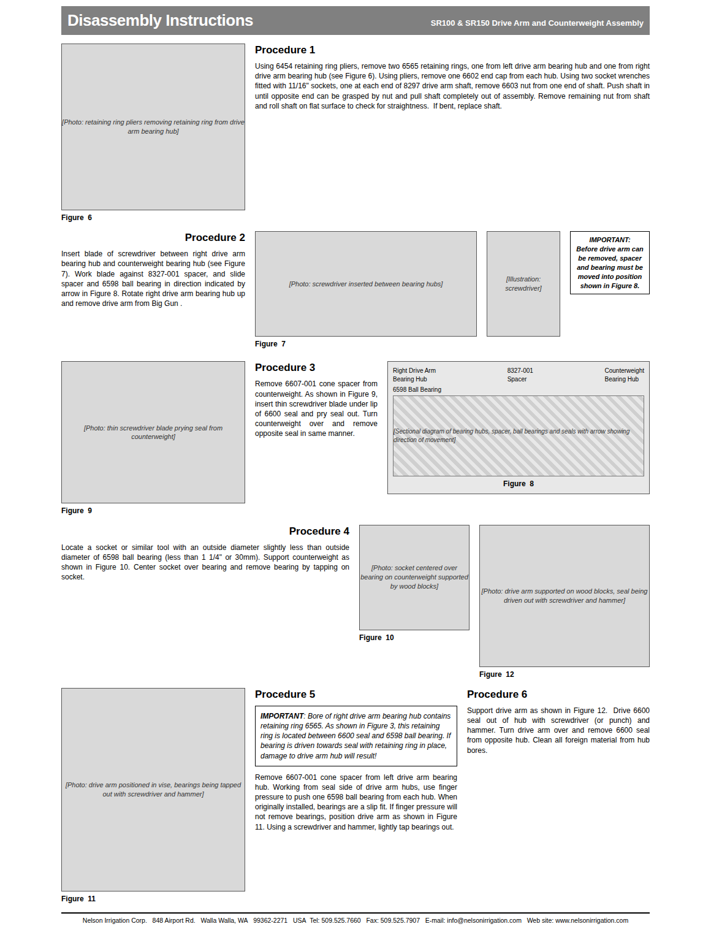Disassembly Instructions
SR100 & SR150 Drive Arm and Counterweight Assembly
[Photo: retaining ring pliers removing retaining ring from drive arm bearing hub]
Figure 6
Procedure 1
Using 6454 retaining ring pliers, remove two 6565 retaining rings, one from left drive arm bearing hub and one from right drive arm bearing hub (see Figure 6). Using pliers, remove one 6602 end cap from each hub. Using two socket wrenches fitted with 11/16" sockets, one at each end of 8297 drive arm shaft, remove 6603 nut from one end of shaft. Push shaft in until opposite end can be grasped by nut and pull shaft completely out of assembly. Remove remaining nut from shaft and roll shaft on flat surface to check for straightness. If bent, replace shaft.
Procedure 2
Insert blade of screwdriver between right drive arm bearing hub and counterweight bearing hub (see Figure 7). Work blade against 8327-001 spacer, and slide spacer and 6598 ball bearing in direction indicated by arrow in Figure 8. Rotate right drive arm bearing hub up and remove drive arm from Big Gun .
[Photo: screwdriver inserted between bearing hubs]
Figure 7
[Illustration: screwdriver]
IMPORTANT:
Before drive arm can be removed, spacer and bearing must be moved into position shown in Figure 8.
[Photo: thin screwdriver blade prying seal from counterweight]
Figure 9
Procedure 3
Remove 6607-001 cone spacer from counterweight. As shown in Figure 9, insert thin screwdriver blade under lip of 6600 seal and pry seal out. Turn counterweight over and remove opposite seal in same manner.
Right Drive Arm
Bearing Hub 8327-001
Spacer Counterweight
Bearing Hub
6598 Ball Bearing
[Sectional diagram of bearing hubs, spacer, ball bearings and seals with arrow showing direction of movement]
Figure 8
Procedure 4
Locate a socket or similar tool with an outside diameter slightly less than outside diameter of 6598 ball bearing (less than 1 1/4" or 30mm). Support counterweight as shown in Figure 10. Center socket over bearing and remove bearing by tapping on socket.
[Photo: socket centered over bearing on counterweight supported by wood blocks]
Figure 10
[Photo: drive arm supported on wood blocks, seal being driven out with screwdriver and hammer]
Figure 12
[Photo: drive arm positioned in vise, bearings being tapped out with screwdriver and hammer]
Figure 11
Procedure 5
IMPORTANT: Bore of right drive arm bearing hub contains retaining ring 6565. As shown in Figure 3, this retaining ring is located between 6600 seal and 6598 ball bearing. If bearing is driven towards seal with retaining ring in place, damage to drive arm hub will result!
Remove 6607-001 cone spacer from left drive arm bearing hub. Working from seal side of drive arm hubs, use finger pressure to push one 6598 ball bearing from each hub. When originally installed, bearings are a slip fit. If finger pressure will not remove bearings, position drive arm as shown in Figure 11. Using a screwdriver and hammer, lightly tap bearings out.
Procedure 6
Support drive arm as shown in Figure 12. Drive 6600 seal out of hub with screwdriver (or punch) and hammer. Turn drive arm over and remove 6600 seal from opposite hub. Clean all foreign material from hub bores.
Nelson Irrigation Corp. 848 Airport Rd. Walla Walla, WA 99362-2271 USA Tel: 509.525.7660 Fax: 509.525.7907 E-mail: info@nelsonirrigation.com Web site: www.nelsonirrigation.com